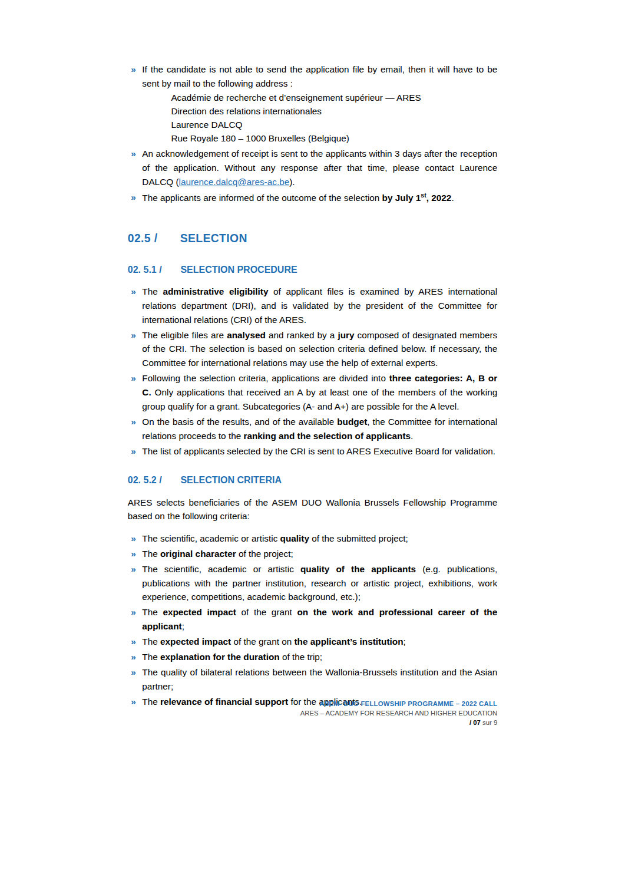If the candidate is not able to send the application file by email, then it will have to be sent by mail to the following address :
Académie de recherche et d’enseignement supérieur — ARES
Direction des relations internationales
Laurence DALCQ
Rue Royale 180 – 1000 Bruxelles (Belgique)
An acknowledgement of receipt is sent to the applicants within 3 days after the reception of the application. Without any response after that time, please contact Laurence DALCQ (laurence.dalcq@ares-ac.be).
The applicants are informed of the outcome of the selection by July 1st, 2022.
02.5 /SELECTION
02. 5.1 /SELECTION PROCEDURE
The administrative eligibility of applicant files is examined by ARES international relations department (DRI), and is validated by the president of the Committee for international relations (CRI) of the ARES.
The eligible files are analysed and ranked by a jury composed of designated members of the CRI. The selection is based on selection criteria defined below. If necessary, the Committee for international relations may use the help of external experts.
Following the selection criteria, applications are divided into three categories: A, B or C. Only applications that received an A by at least one of the members of the working group qualify for a grant. Subcategories (A- and A+) are possible for the A level.
On the basis of the results, and of the available budget, the Committee for international relations proceeds to the ranking and the selection of applicants.
The list of applicants selected by the CRI is sent to ARES Executive Board for validation.
02. 5.2 /SELECTION CRITERIA
ARES selects beneficiaries of the ASEM DUO Wallonia Brussels Fellowship Programme based on the following criteria:
The scientific, academic or artistic quality of the submitted project;
The original character of the project;
The scientific, academic or artistic quality of the applicants (e.g. publications, publications with the partner institution, research or artistic project, exhibitions, work experience, competitions, academic background, etc.);
The expected impact of the grant on the work and professional career of the applicant;
The expected impact of the grant on the applicant’s institution;
The explanation for the duration of the trip;
The quality of bilateral relations between the Wallonia-Brussels institution and the Asian partner;
The relevance of financial support for the applicants.
ASEM- DUO FELLOWSHIP PROGRAMME – 2022 CALL
ARES – ACADEMY FOR RESEARCH AND HIGHER EDUCATION
/ 07 sur 9